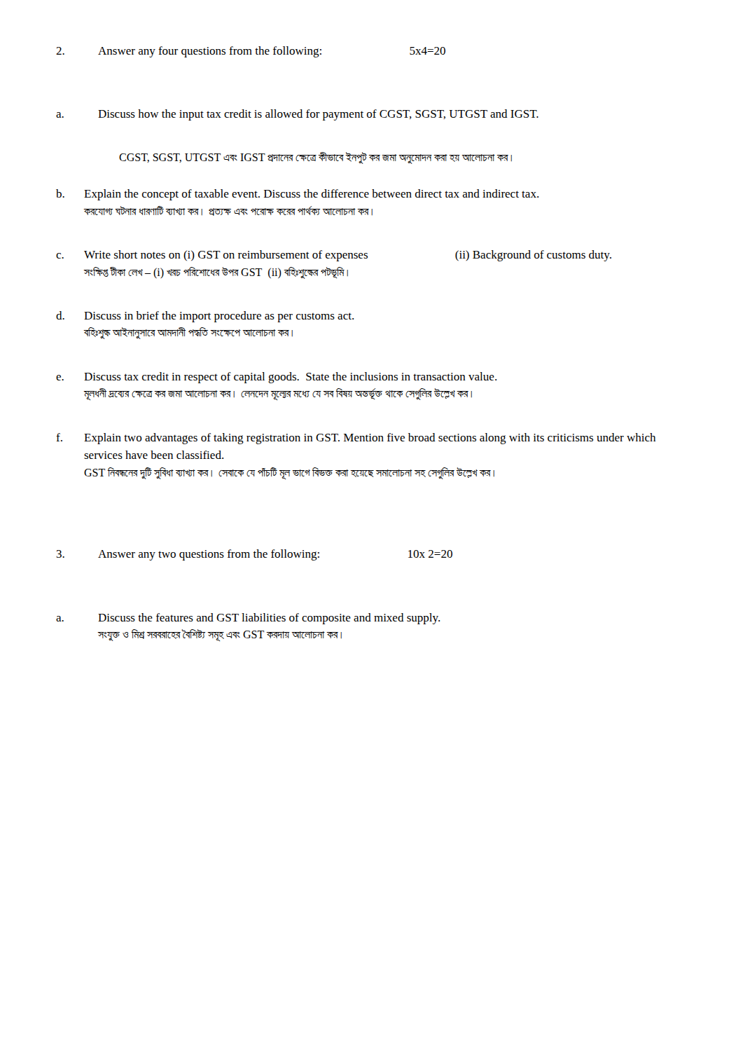2.
Answer any four questions from the following: 5x4=20
a.
Discuss how the input tax credit is allowed for payment of CGST, SGST, UTGST and IGST.
CGST, SGST, UTGST এবং IGST প্রদানের ক্ষেত্রে কীভাবে ইনপুট কর জমা অনুমোদন করা হয় আলোচনা কর।
b.
Explain the concept of taxable event. Discuss the difference between direct tax and indirect tax.
করযোগ্য ঘটনার ধারণাটি ব্যাখ্যা কর। প্রত্যক্ষ এবং পরোক্ষ করের পার্থক্য আলোচনা কর।
c.
Write short notes on (i) GST on reimbursement of expenses (ii) Background of customs duty.
সংক্ষিপ্ত টীকা লেখ – (i) খরচ পরিশোধের উপর GST (ii) বহিঃশুল্কের পটভূমি।
d.
Discuss in brief the import procedure as per customs act.
বহিঃশুল্ক আইনানুসারে আমদানী পদ্ধতি সংক্ষেপে আলোচনা কর।
e.
Discuss tax credit in respect of capital goods. State the inclusions in transaction value.
মূলধনী দ্রব্যের ক্ষেত্রে কর জমা আলোচনা কর। লেনদেন মূল্যের মধ্যে যে সব বিষয় অন্তর্ভূক্ত থাকে সেগুলির উল্লেখ কর।
f.
Explain two advantages of taking registration in GST. Mention five broad sections along with its criticisms under which services have been classified.
GST নিবন্ধনের দুটি সুবিধা ব্যাখ্যা কর। সেবাকে যে পাঁচটি মূল ভাগে বিভক্ত করা হয়েছে সমালোচনা সহ সেগুলির উল্লেখ কর।
3.
Answer any two questions from the following: 10x 2=20
a.
Discuss the features and GST liabilities of composite and mixed supply.
সংযুক্ত ও মিশ্র সরবরাহের বৈশিষ্ট্য সমূহ এবং GST করদায় আলোচনা কর।